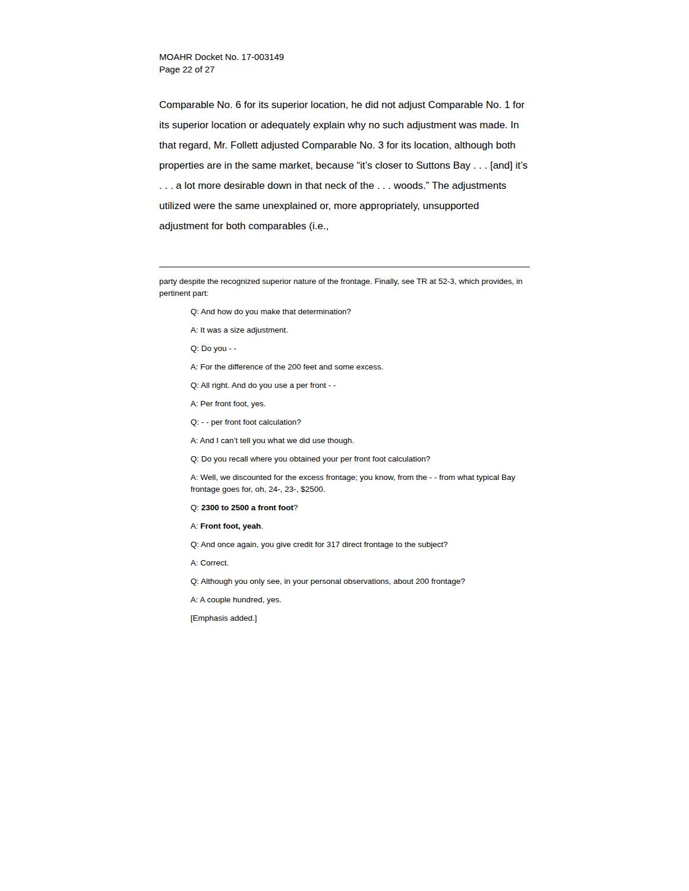MOAHR Docket No. 17-003149
Page 22 of 27
Comparable No. 6 for its superior location, he did not adjust Comparable No. 1 for its superior location or adequately explain why no such adjustment was made. In that regard, Mr. Follett adjusted Comparable No. 3 for its location, although both properties are in the same market, because “it’s closer to Suttons Bay . . . [and] it’s . . . a lot more desirable down in that neck of the . . . woods.” The adjustments utilized were the same unexplained or, more appropriately, unsupported adjustment for both comparables (i.e.,
party despite the recognized superior nature of the frontage. Finally, see TR at 52-3, which provides, in pertinent part:
Q: And how do you make that determination?
A: It was a size adjustment.
Q: Do you - -
A: For the difference of the 200 feet and some excess.
Q: All right. And do you use a per front - -
A: Per front foot, yes.
Q: - - per front foot calculation?
A: And I can’t tell you what we did use though.
Q: Do you recall where you obtained your per front foot calculation?
A: Well, we discounted for the excess frontage; you know, from the - - from what typical Bay frontage goes for, oh, 24-, 23-, $2500.
Q: 2300 to 2500 a front foot?
A: Front foot, yeah.
Q: And once again, you give credit for 317 direct frontage to the subject?
A: Correct.
Q: Although you only see, in your personal observations, about 200 frontage?
A: A couple hundred, yes.
[Emphasis added.]